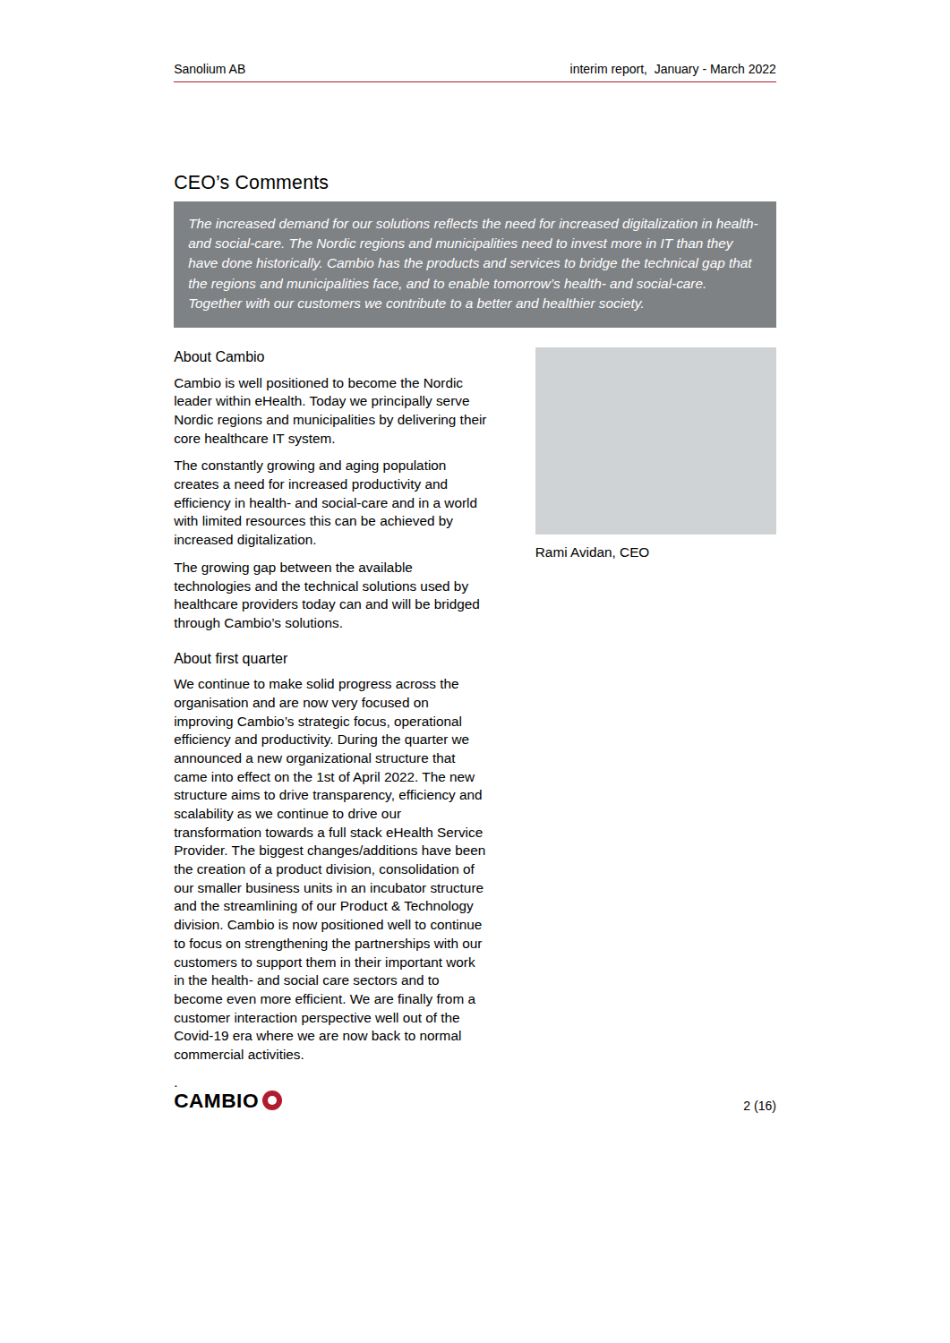Sanolium AB
interim report, January - March 2022
CEO’s Comments
The increased demand for our solutions reflects the need for increased digitalization in health- and social-care. The Nordic regions and municipalities need to invest more in IT than they have done historically. Cambio has the products and services to bridge the technical gap that the regions and municipalities face, and to enable tomorrow’s health- and social-care. Together with our customers we contribute to a better and healthier society.
About Cambio
Cambio is well positioned to become the Nordic leader within eHealth. Today we principally serve Nordic regions and municipalities by delivering their core healthcare IT system.
The constantly growing and aging population creates a need for increased productivity and efficiency in health- and social-care and in a world with limited resources this can be achieved by increased digitalization.
The growing gap between the available technologies and the technical solutions used by healthcare providers today can and will be bridged through Cambio’s solutions.
About first quarter
We continue to make solid progress across the organisation and are now very focused on improving Cambio’s strategic focus, operational efficiency and productivity. During the quarter we announced a new organizational structure that came into effect on the 1st of April 2022. The new structure aims to drive transparency, efficiency and scalability as we continue to drive our transformation towards a full stack eHealth Service Provider. The biggest changes/additions have been the creation of a product division, consolidation of our smaller business units in an incubator structure and the streamlining of our Product & Technology division. Cambio is now positioned well to continue to focus on strengthening the partnerships with our customers to support them in their important work in the health- and social care sectors and to become even more efficient. We are finally from a customer interaction perspective well out of the Covid-19 era where we are now back to normal commercial activities.
.
Rami Avidan, CEO
CAMBIO
2 (16)